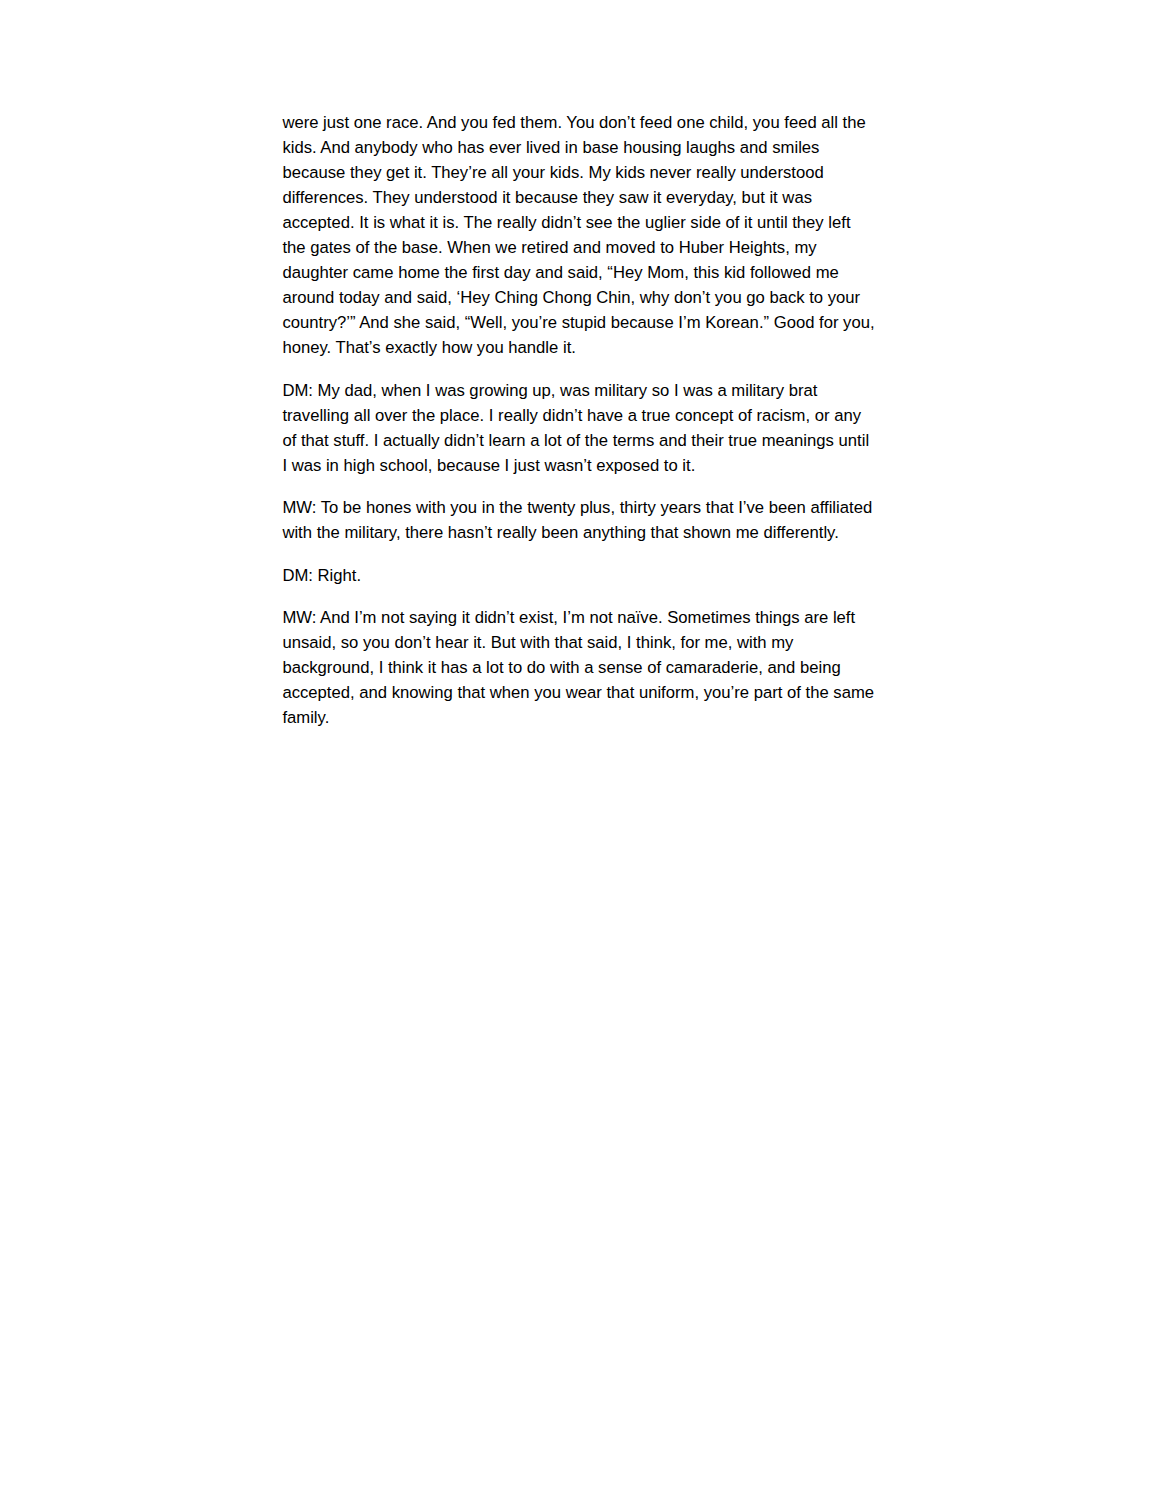were just one race. And you fed them. You don’t feed one child, you feed all the kids. And anybody who has ever lived in base housing laughs and smiles because they get it. They’re all your kids. My kids never really understood differences. They understood it because they saw it everyday, but it was accepted. It is what it is. The really didn’t see the uglier side of it until they left the gates of the base. When we retired and moved to Huber Heights, my daughter came home the first day and said, “Hey Mom, this kid followed me around today and said, ‘Hey Ching Chong Chin, why don’t you go back to your country?’” And she said, “Well, you’re stupid because I’m Korean.” Good for you, honey. That’s exactly how you handle it.
DM: My dad, when I was growing up, was military so I was a military brat travelling all over the place. I really didn’t have a true concept of racism, or any of that stuff. I actually didn’t learn a lot of the terms and their true meanings until I was in high school, because I just wasn’t exposed to it.
MW: To be hones with you in the twenty plus, thirty years that I’ve been affiliated with the military, there hasn’t really been anything that shown me differently.
DM: Right.
MW: And I’m not saying it didn’t exist, I’m not naïve. Sometimes things are left unsaid, so you don’t hear it. But with that said, I think, for me, with my background, I think it has a lot to do with a sense of camaraderie, and being accepted, and knowing that when you wear that uniform, you’re part of the same family.